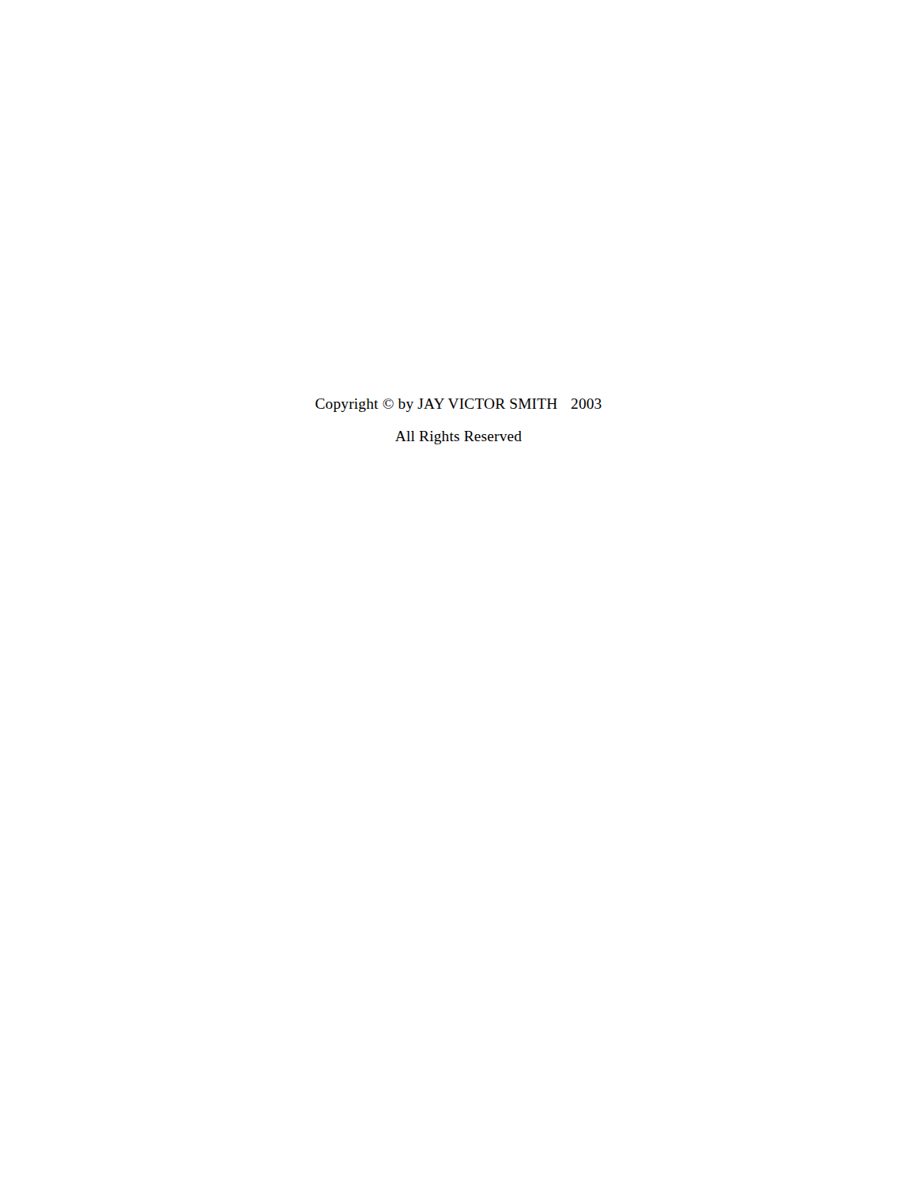Copyright © by JAY VICTOR SMITH 2003 All Rights Reserved